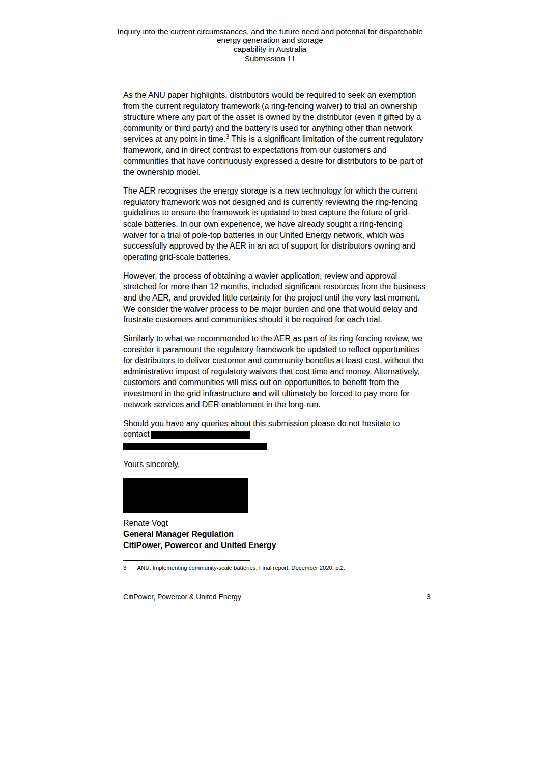Inquiry into the current circumstances, and the future need and potential for dispatchable energy generation and storage capability in Australia Submission 11
As the ANU paper highlights, distributors would be required to seek an exemption from the current regulatory framework (a ring-fencing waiver) to trial an ownership structure where any part of the asset is owned by the distributor (even if gifted by a community or third party) and the battery is used for anything other than network services at any point in time.3 This is a significant limitation of the current regulatory framework, and in direct contrast to expectations from our customers and communities that have continuously expressed a desire for distributors to be part of the ownership model.
The AER recognises the energy storage is a new technology for which the current regulatory framework was not designed and is currently reviewing the ring-fencing guidelines to ensure the framework is updated to best capture the future of grid-scale batteries. In our own experience, we have already sought a ring-fencing waiver for a trial of pole-top batteries in our United Energy network, which was successfully approved by the AER in an act of support for distributors owning and operating grid-scale batteries.
However, the process of obtaining a wavier application, review and approval stretched for more than 12 months, included significant resources from the business and the AER, and provided little certainty for the project until the very last moment. We consider the waiver process to be major burden and one that would delay and frustrate customers and communities should it be required for each trial.
Similarly to what we recommended to the AER as part of its ring-fencing review, we consider it paramount the regulatory framework be updated to reflect opportunities for distributors to deliver customer and community benefits at least cost, without the administrative impost of regulatory waivers that cost time and money. Alternatively, customers and communities will miss out on opportunities to benefit from the investment in the grid infrastructure and will ultimately be forced to pay more for network services and DER enablement in the long-run.
Should you have any queries about this submission please do not hesitate to contact
Yours sincerely,
Renate Vogt
General Manager Regulation
CitiPower, Powercor and United Energy
3 ANU, Implementing community-scale batteries, Final report, December 2020, p.2.
CitiPower, Powercor & United Energy 3